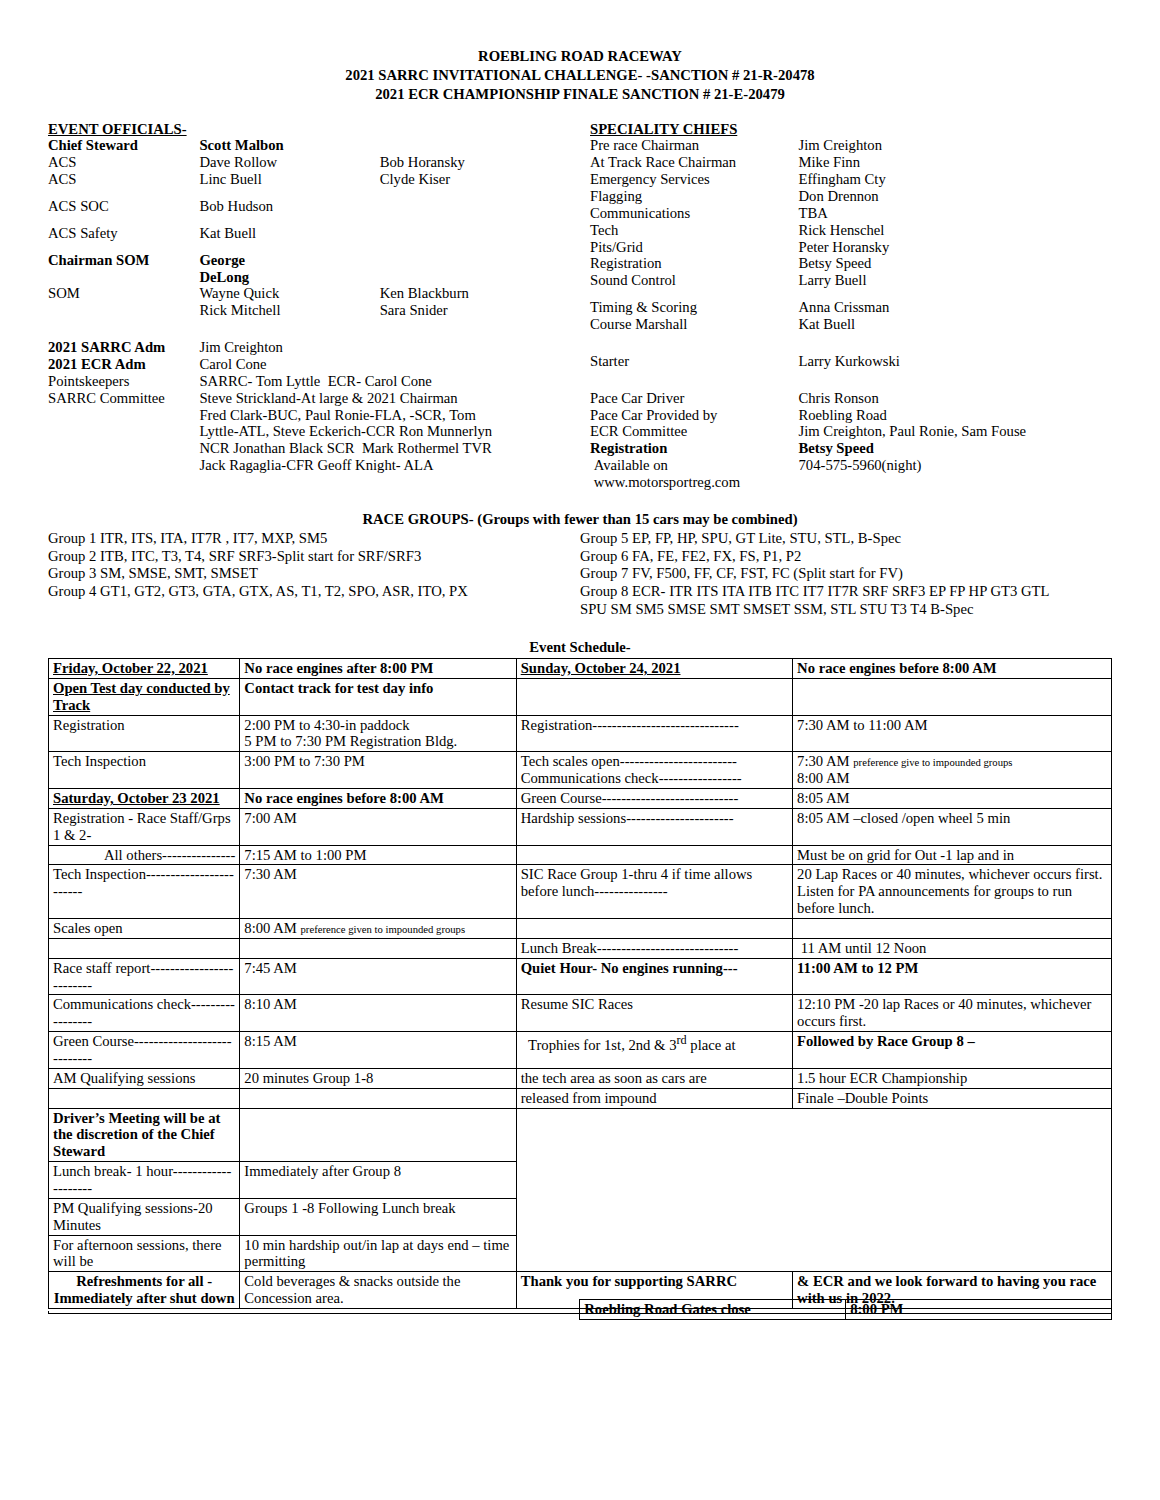ROEBLING ROAD RACEWAY
2021 SARRC INVITATIONAL CHALLENGE- -SANCTION # 21-R-20478
2021 ECR CHAMPIONSHIP FINALE SANCTION # 21-E-20479
| EVENT OFFICIALS- |
| Chief Steward | Scott Malbon | |
| ACS | Dave Rollow | Bob Horansky |
| ACS | Linc Buell | Clyde Kiser |
| ACS SOC | Bob Hudson | |
| ACS Safety | Kat Buell | |
| Chairman SOM | George DeLong | |
| SOM | Wayne Quick Rick Mitchell | Ken Blackburn Sara Snider |
| 2021 SARRC Adm | Jim Creighton |
| 2021 ECR Adm | Carol Cone |
| Pointskeepers | SARRC- Tom Lyttle ECR- Carol Cone |
| SARRC Committee | Steve Strickland-At large & 2021 Chairman |
| | Fred Clark-BUC, Paul Ronie-FLA, -SCR, Tom |
| | Lyttle-ATL, Steve Eckerich-CCR Ron Munnerlyn |
| | NCR Jonathan Black SCR Mark Rothermel TVR |
| | Jack Ragaglia-CFR Geoff Knight- ALA |
| SPECIALITY CHIEFS |
| Pre race Chairman | Jim Creighton |
| At Track Race Chairman | Mike Finn |
| Emergency Services | Effingham Cty |
| Flagging | Don Drennon |
| Communications | TBA |
| Tech | Rick Henschel |
| Pits/Grid | Peter Horansky |
| Registration | Betsy Speed |
| Sound Control | Larry Buell |
| Timing & Scoring | Anna Crissman |
| Course Marshall | Kat Buell |
| Starter | Larry Kurkowski |
| Pace Car Driver | Chris Ronson |
| Pace Car Provided by | Roebling Road |
| ECR Committee | Jim Creighton, Paul Ronie, Sam Fouse |
| Registration | Betsy Speed |
| Available on | 704-575-5960(night) |
| www.motorsportreg.com | |
RACE GROUPS- (Groups with fewer than 15 cars may be combined)
| Group 1 ITR, ITS, ITA, IT7R , IT7, MXP, SM5 | Group 5 EP, FP, HP, SPU, GT Lite, STU, STL, B-Spec |
| Group 2 ITB, ITC, T3, T4, SRF SRF3-Split start for SRF/SRF3 | Group 6 FA, FE, FE2, FX, FS, P1, P2 |
| Group 3 SM, SMSE, SMT, SMSET | Group 7 FV, F500, FF, CF, FST, FC (Split start for FV) |
| Group 4 GT1, GT2, GT3, GTA, GTX, AS, T1, T2, SPO, ASR, ITO, PX | Group 8 ECR- ITR ITS ITA ITB ITC IT7 IT7R SRF SRF3 EP FP HP GT3 GTL |
| | SPU SM SM5 SMSE SMT SMSET SSM, STL STU T3 T4 B-Spec |
Event Schedule-
| Friday, October 22, 2021 | No race engines after 8:00 PM | Sunday, October 24, 2021 | No race engines before 8:00 AM |
| Open Test day conducted by Track | Contact track for test day info | | |
| Registration | 2:00 PM to 4:30-in paddock 5 PM to 7:30 PM Registration Bldg. | Registration------------------------------ | 7:30 AM to 11:00 AM |
| Tech Inspection | 3:00 PM to 7:30 PM | Tech scales open------------------------ Communications check----------------- | 7:30 AM preference give to impounded groups 8:00 AM |
| Saturday, October 23 2021 | No race engines before 8:00 AM | Green Course---------------------------- | 8:05 AM |
| Registration - Race Staff/Grps 1 & 2- | 7:00 AM | Hardship sessions---------------------- | 8:05 AM –closed /open wheel 5 min |
| All others--------------- | 7:15 AM to 1:00 PM | | Must be on grid for Out -1 lap and in |
| Tech Inspection------------------------ | 7:30 AM | SIC Race Group 1-thru 4 if time allows before lunch--------------- | 20 Lap Races or 40 minutes, whichever occurs first. Listen for PA announcements for groups to run before lunch. |
| Scales open | 8:00 AM preference given to impounded groups | | |
| | | Lunch Break----------------------------- | 11 AM until 12 Noon |
| Race staff report------------------------- | 7:45 AM | Quiet Hour- No engines running--- | 11:00 AM to 12 PM |
| Communications check----------------- | 8:10 AM | Resume SIC Races | 12:10 PM -20 lap Races or 40 minutes, whichever occurs first. |
| Green Course---------------------------- | 8:15 AM | Trophies for 1st, 2nd & 3 rd place at | Followed by Race Group 8 – |
| AM Qualifying sessions | 20 minutes Group 1-8 | the tech area as soon as cars are | 1.5 hour ECR Championship |
| | | released from impound | Finale –Double Points |
| Driver’s Meeting will be at the discretion of the Chief Steward | | | |
| Lunch break- 1 hour-------------------- | Immediately after Group 8 |
| PM Qualifying sessions-20 Minutes | Groups 1 -8 Following Lunch break |
| For afternoon sessions, there will be | 10 min hardship out/in lap at days end – time permitting |
| Refreshments for all - Immediately after shut down | Cold beverages & snacks outside the Concession area. | Thank you for supporting SARRC | & ECR and we look forward to having you race with us in 2022. |
| | Roebling Road Gates close | 8:00 PM |